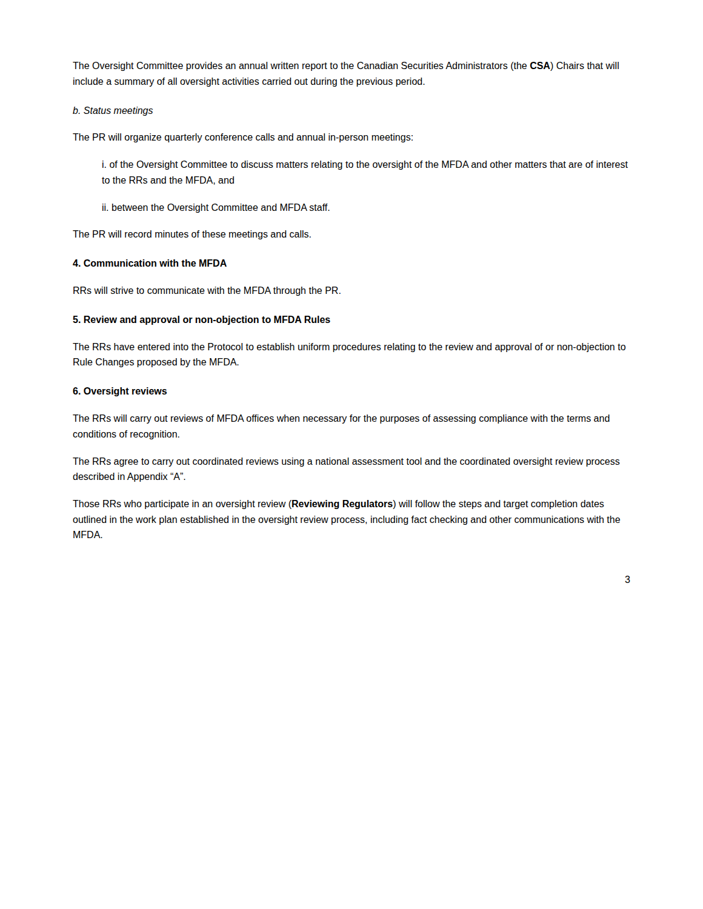The Oversight Committee provides an annual written report to the Canadian Securities Administrators (the CSA) Chairs that will include a summary of all oversight activities carried out during the previous period.
b. Status meetings
The PR will organize quarterly conference calls and annual in-person meetings:
i. of the Oversight Committee to discuss matters relating to the oversight of the MFDA and other matters that are of interest to the RRs and the MFDA, and
ii. between the Oversight Committee and MFDA staff.
The PR will record minutes of these meetings and calls.
4. Communication with the MFDA
RRs will strive to communicate with the MFDA through the PR.
5. Review and approval or non-objection to MFDA Rules
The RRs have entered into the Protocol to establish uniform procedures relating to the review and approval of or non-objection to Rule Changes proposed by the MFDA.
6. Oversight reviews
The RRs will carry out reviews of MFDA offices when necessary for the purposes of assessing compliance with the terms and conditions of recognition.
The RRs agree to carry out coordinated reviews using a national assessment tool and the coordinated oversight review process described in Appendix “A”.
Those RRs who participate in an oversight review (Reviewing Regulators) will follow the steps and target completion dates outlined in the work plan established in the oversight review process, including fact checking and other communications with the MFDA.
3